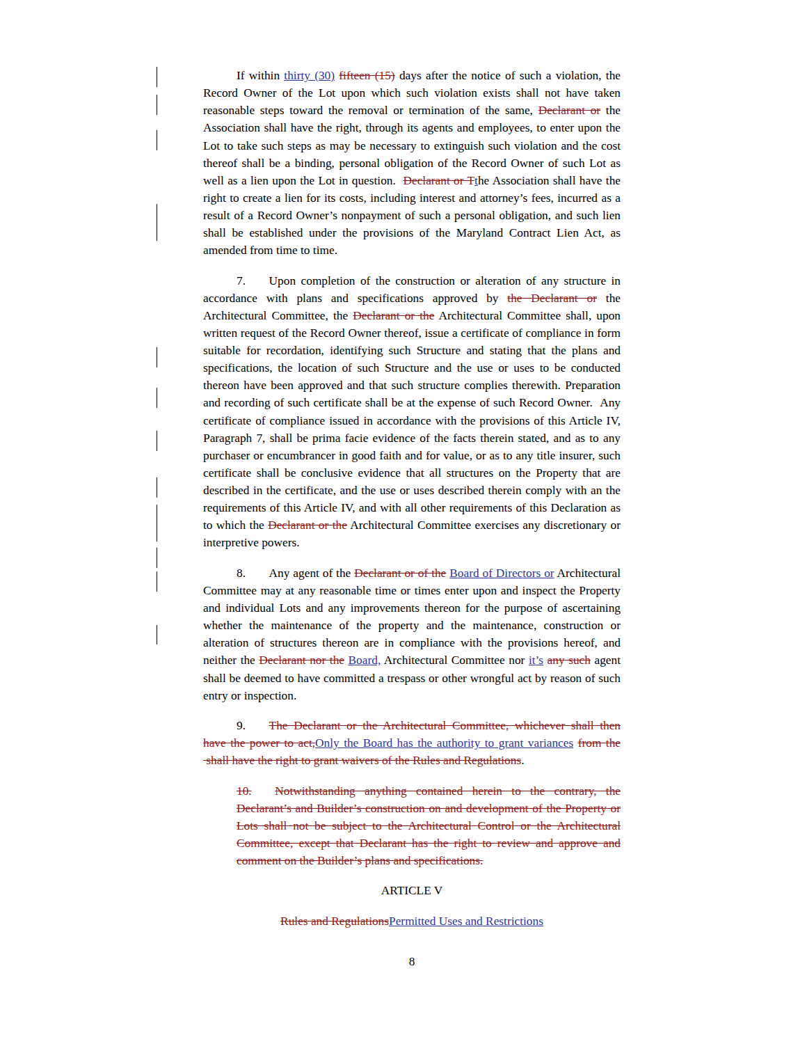If within thirty (30) fifteen (15) days after the notice of such a violation, the Record Owner of the Lot upon which such violation exists shall not have taken reasonable steps toward the removal or termination of the same, Declarant or the Association shall have the right, through its agents and employees, to enter upon the Lot to take such steps as may be necessary to extinguish such violation and the cost thereof shall be a binding, personal obligation of the Record Owner of such Lot as well as a lien upon the Lot in question. Declarant or T the Association shall have the right to create a lien for its costs, including interest and attorney’s fees, incurred as a result of a Record Owner’s nonpayment of such a personal obligation, and such lien shall be established under the provisions of the Maryland Contract Lien Act, as amended from time to time.
7. Upon completion of the construction or alteration of any structure in accordance with plans and specifications approved by the Declarant or the Architectural Committee, the Declarant or the Architectural Committee shall, upon written request of the Record Owner thereof, issue a certificate of compliance in form suitable for recordation, identifying such Structure and stating that the plans and specifications, the location of such Structure and the use or uses to be conducted thereon have been approved and that such structure complies therewith. Preparation and recording of such certificate shall be at the expense of such Record Owner. Any certificate of compliance issued in accordance with the provisions of this Article IV, Paragraph 7, shall be prima facie evidence of the facts therein stated, and as to any purchaser or encumbrancer in good faith and for value, or as to any title insurer, such certificate shall be conclusive evidence that all structures on the Property that are described in the certificate, and the use or uses described therein comply with an the requirements of this Article IV, and with all other requirements of this Declaration as to which the Declarant or the Architectural Committee exercises any discretionary or interpretive powers.
8. Any agent of the Declarant or of the Board of Directors or Architectural Committee may at any reasonable time or times enter upon and inspect the Property and individual Lots and any improvements thereon for the purpose of ascertaining whether the maintenance of the property and the maintenance, construction or alteration of structures thereon are in compliance with the provisions hereof, and neither the Declarant nor the Board, Architectural Committee nor it’s any such agent shall be deemed to have committed a trespass or other wrongful act by reason of such entry or inspection.
9. The Declarant or the Architectural Committee, whichever shall then have the power to act, Only the Board has the authority to grant variances from the shall have the right to grant waivers of the Rules and Regulations.
10. Notwithstanding anything contained herein to the contrary, the Declarant’s and Builder’s construction on and development of the Property or Lots shall not be subject to the Architectural Control or the Architectural Committee, except that Declarant has the right to review and approve and comment on the Builder’s plans and specifications.
ARTICLE V
Rules and Regulations Permitted Uses and Restrictions
8